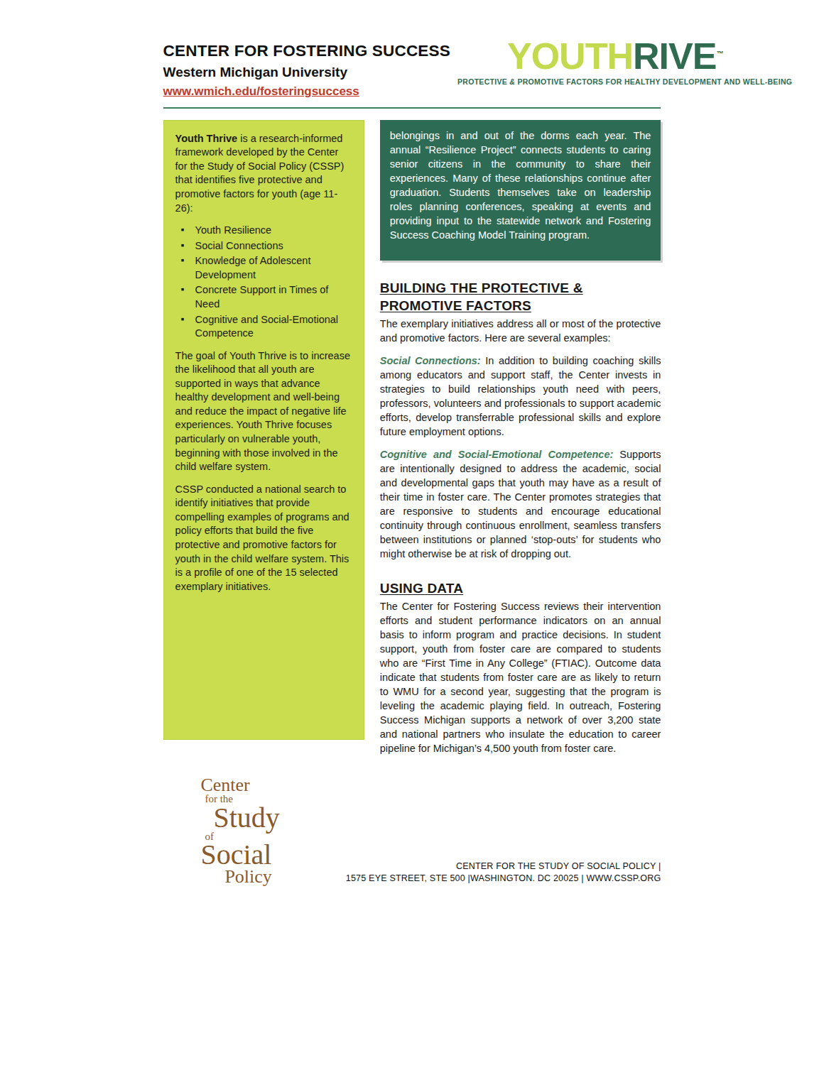CENTER FOR FOSTERING SUCCESS
Western Michigan University
www.wmich.edu/fosteringsuccess
YOU TH RIVE™
PROTECTIVE & PROMOTIVE FACTORS FOR HEALTHY DEVELOPMENT AND WELL-BEING
Youth Thrive is a research-informed framework developed by the Center for the Study of Social Policy (CSSP) that identifies five protective and promotive factors for youth (age 11-26):
Youth Resilience
Social Connections
Knowledge of Adolescent Development
Concrete Support in Times of Need
Cognitive and Social-Emotional Competence
The goal of Youth Thrive is to increase the likelihood that all youth are supported in ways that advance healthy development and well-being and reduce the impact of negative life experiences. Youth Thrive focuses particularly on vulnerable youth, beginning with those involved in the child welfare system.
CSSP conducted a national search to identify initiatives that provide compelling examples of programs and policy efforts that build the five protective and promotive factors for youth in the child welfare system. This is a profile of one of the 15 selected exemplary initiatives.
belongings in and out of the dorms each year. The annual “Resilience Project” connects students to caring senior citizens in the community to share their experiences. Many of these relationships continue after graduation. Students themselves take on leadership roles planning conferences, speaking at events and providing input to the statewide network and Fostering Success Coaching Model Training program.
BUILDING THE PROTECTIVE & PROMOTIVE FACTORS
The exemplary initiatives address all or most of the protective and promotive factors. Here are several examples:
Social Connections: In addition to building coaching skills among educators and support staff, the Center invests in strategies to build relationships youth need with peers, professors, volunteers and professionals to support academic efforts, develop transferrable professional skills and explore future employment options.
Cognitive and Social-Emotional Competence: Supports are intentionally designed to address the academic, social and developmental gaps that youth may have as a result of their time in foster care. The Center promotes strategies that are responsive to students and encourage educational continuity through continuous enrollment, seamless transfers between institutions or planned ‘stop-outs’ for students who might otherwise be at risk of dropping out.
USING DATA
The Center for Fostering Success reviews their intervention efforts and student performance indicators on an annual basis to inform program and practice decisions. In student support, youth from foster care are compared to students who are “First Time in Any College” (FTIAC). Outcome data indicate that students from foster care are as likely to return to WMU for a second year, suggesting that the program is leveling the academic playing field. In outreach, Fostering Success Michigan supports a network of over 3,200 state and national partners who insulate the education to career pipeline for Michigan’s 4,500 youth from foster care.
Center
for the
Study
of
Social
Policy
CENTER FOR THE STUDY OF SOCIAL POLICY |
1575 EYE STREET, STE 500 |WASHINGTON. DC 20025 | WWW.CSSP.ORG